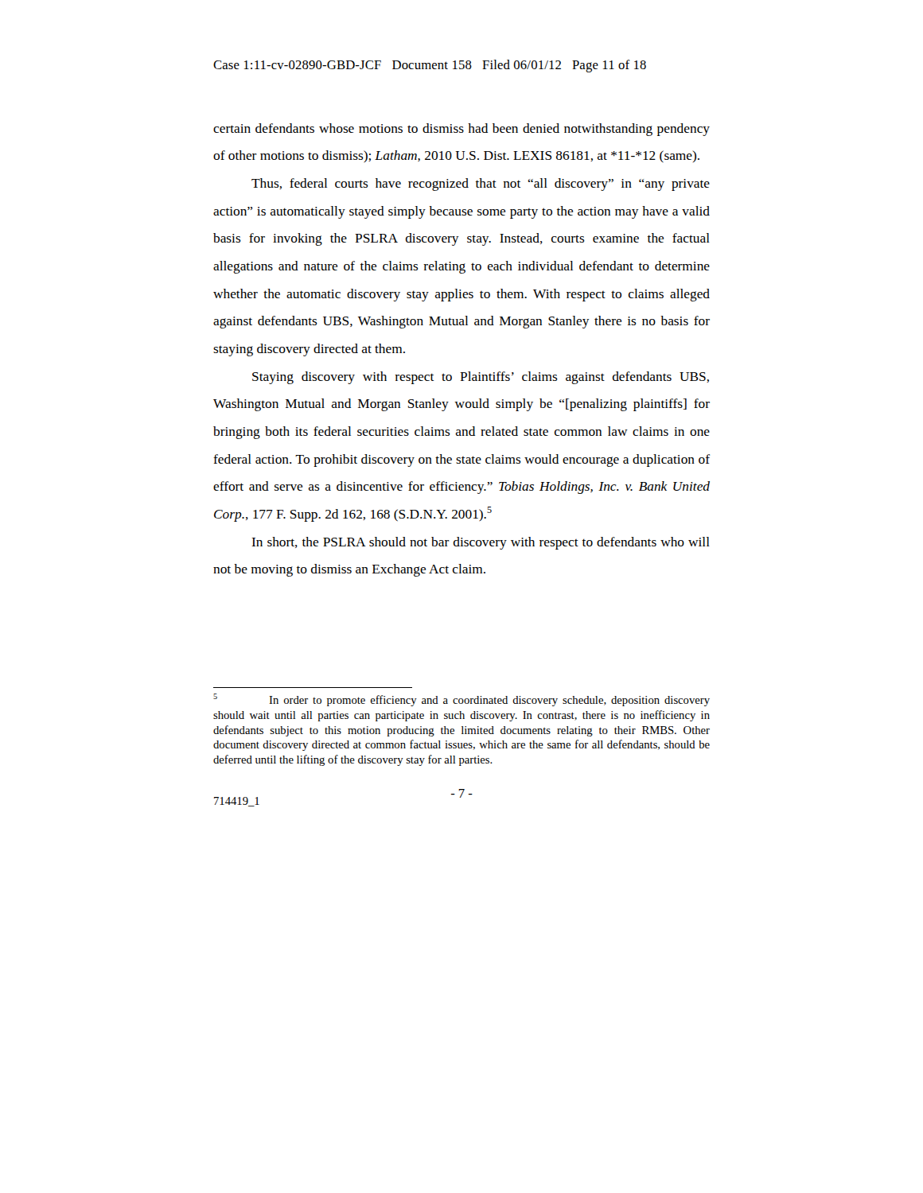Case 1:11-cv-02890-GBD-JCF Document 158 Filed 06/01/12 Page 11 of 18
certain defendants whose motions to dismiss had been denied notwithstanding pendency of other motions to dismiss); Latham, 2010 U.S. Dist. LEXIS 86181, at *11-*12 (same).
Thus, federal courts have recognized that not “all discovery” in “any private action” is automatically stayed simply because some party to the action may have a valid basis for invoking the PSLRA discovery stay. Instead, courts examine the factual allegations and nature of the claims relating to each individual defendant to determine whether the automatic discovery stay applies to them. With respect to claims alleged against defendants UBS, Washington Mutual and Morgan Stanley there is no basis for staying discovery directed at them.
Staying discovery with respect to Plaintiffs’ claims against defendants UBS, Washington Mutual and Morgan Stanley would simply be “[penalizing plaintiffs] for bringing both its federal securities claims and related state common law claims in one federal action. To prohibit discovery on the state claims would encourage a duplication of effort and serve as a disincentive for efficiency.” Tobias Holdings, Inc. v. Bank United Corp., 177 F. Supp. 2d 162, 168 (S.D.N.Y. 2001).5
In short, the PSLRA should not bar discovery with respect to defendants who will not be moving to dismiss an Exchange Act claim.
5 In order to promote efficiency and a coordinated discovery schedule, deposition discovery should wait until all parties can participate in such discovery. In contrast, there is no inefficiency in defendants subject to this motion producing the limited documents relating to their RMBS. Other document discovery directed at common factual issues, which are the same for all defendants, should be deferred until the lifting of the discovery stay for all parties.
714419_1
- 7 -